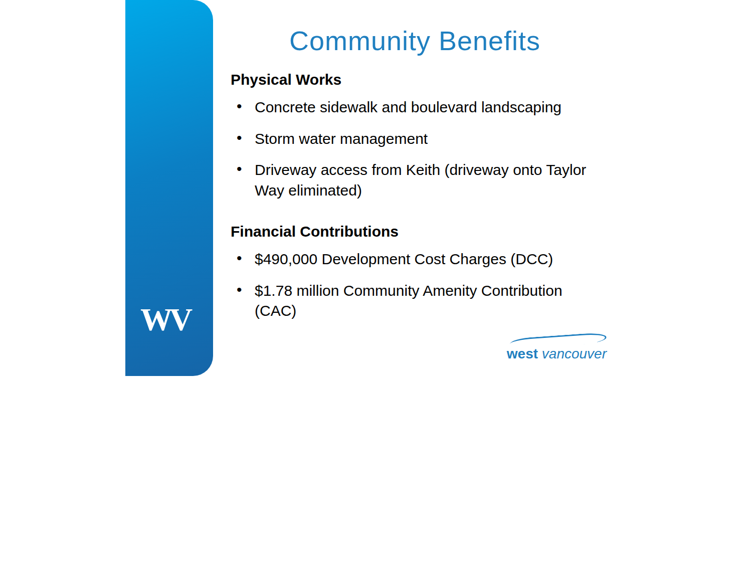WV
Community Benefits
Physical Works
Concrete sidewalk and boulevard landscaping
Storm water management
Driveway access from Keith (driveway onto Taylor Way eliminated)
Financial Contributions
$490,000 Development Cost Charges (DCC)
$1.78 million Community Amenity Contribution (CAC)
west vancouver